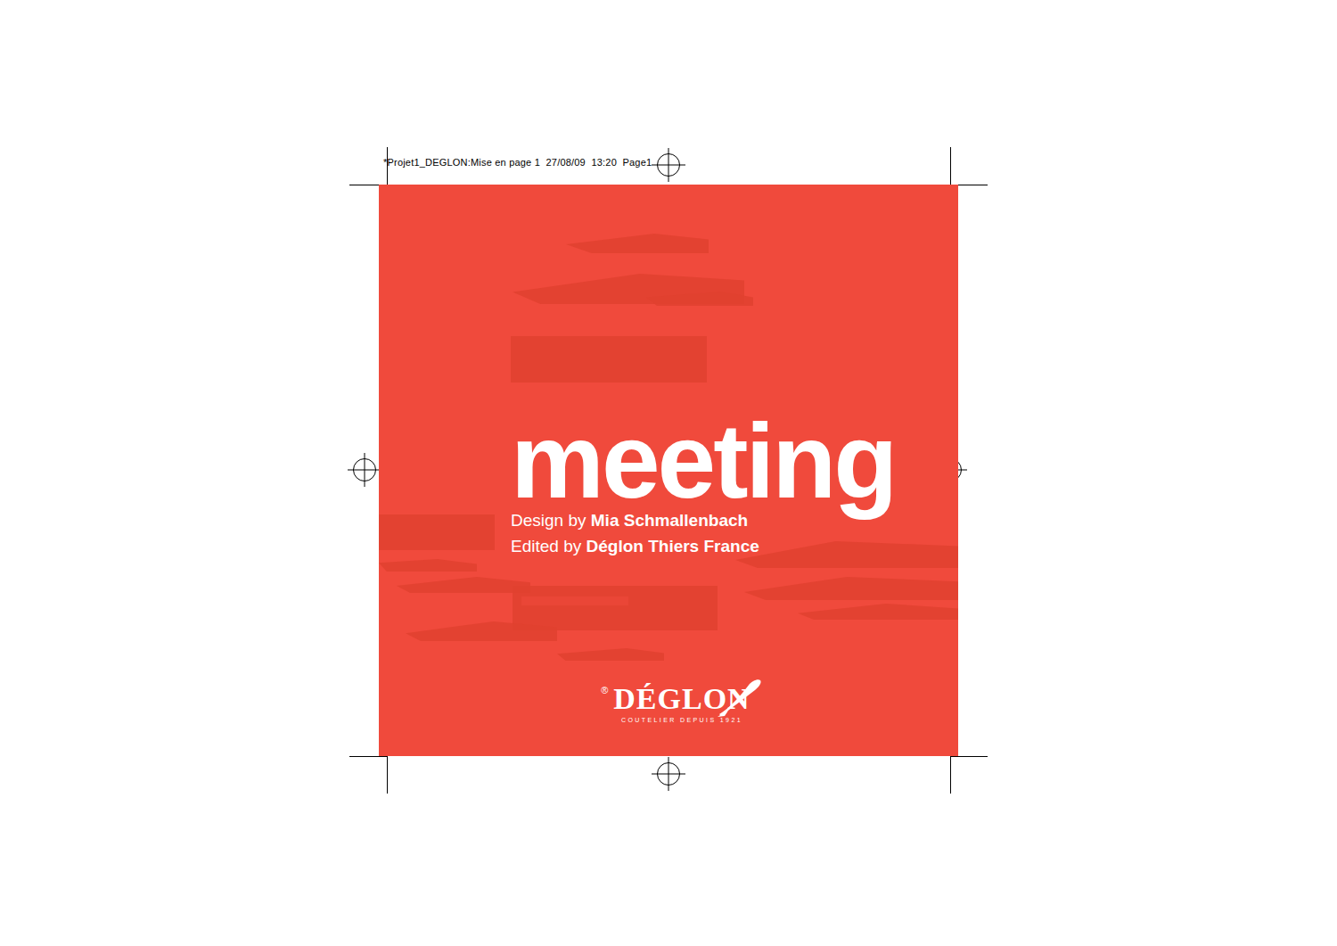*Projet1_DEGLON:Mise en page 1 27/08/09 13:20 Page1
meeting
Design by Mia Schmallenbach
Edited by Déglon Thiers France
®DÉGLON
Coutelier depuis 1921